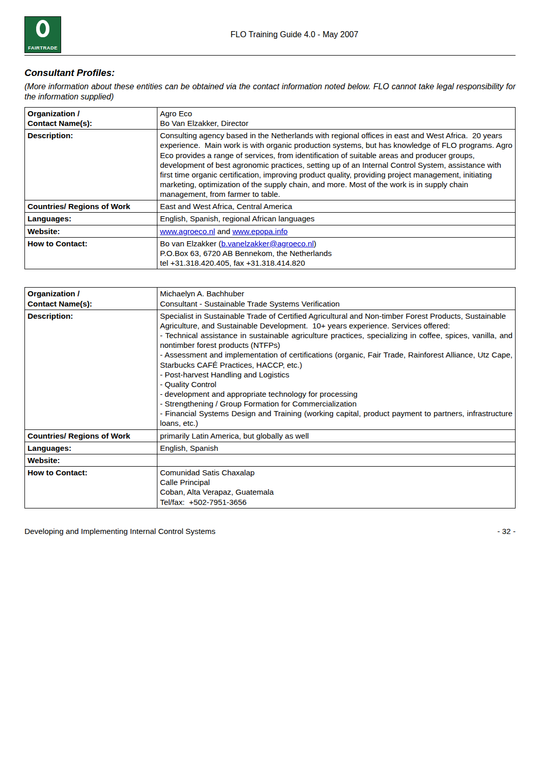FAIRTRADE
FLO Training Guide 4.0 - May 2007
Consultant Profiles:
(More information about these entities can be obtained via the contact information noted below. FLO cannot take legal responsibility for the information supplied)
| Organization / Contact Name(s): | Agro Eco Bo Van Elzakker, Director |
| Description: | Consulting agency based in the Netherlands with regional offices in east and West Africa. 20 years experience. Main work is with organic production systems, but has knowledge of FLO programs. Agro Eco provides a range of services, from identification of suitable areas and producer groups, development of best agronomic practices, setting up of an Internal Control System, assistance with first time organic certification, improving product quality, providing project management, initiating marketing, optimization of the supply chain, and more. Most of the work is in supply chain management, from farmer to table. |
| Countries/ Regions of Work | East and West Africa, Central America |
| Languages: | English, Spanish, regional African languages |
| Website: | www.agroeco.nl and www.epopa.info |
| How to Contact: | Bo van Elzakker ( b.vanelzakker@agroeco.nl ) P.O.Box 63, 6720 AB Bennekom, the Netherlands tel +31.318.420.405, fax +31.318.414.820 |
| Organization / Contact Name(s): | Michaelyn A. Bachhuber Consultant - Sustainable Trade Systems Verification |
| Description: | Specialist in Sustainable Trade of Certified Agricultural and Non-timber Forest Products, Sustainable Agriculture, and Sustainable Development. 10+ years experience. Services offered: - Technical assistance in sustainable agriculture practices, specializing in coffee, spices, vanilla, and nontimber forest products (NTFPs) - Assessment and implementation of certifications (organic, Fair Trade, Rainforest Alliance, Utz Cape, Starbucks CAFÉ Practices, HACCP, etc.) - Post-harvest Handling and Logistics - Quality Control - development and appropriate technology for processing - Strengthening / Group Formation for Commercialization - Financial Systems Design and Training (working capital, product payment to partners, infrastructure loans, etc.) |
| Countries/ Regions of Work | primarily Latin America, but globally as well |
| Languages: | English, Spanish |
| Website: | |
| How to Contact: | Comunidad Satis Chaxalap Calle Principal Coban, Alta Verapaz, Guatemala Tel/fax: +502-7951-3656 |
Developing and Implementing Internal Control Systems - 32 -